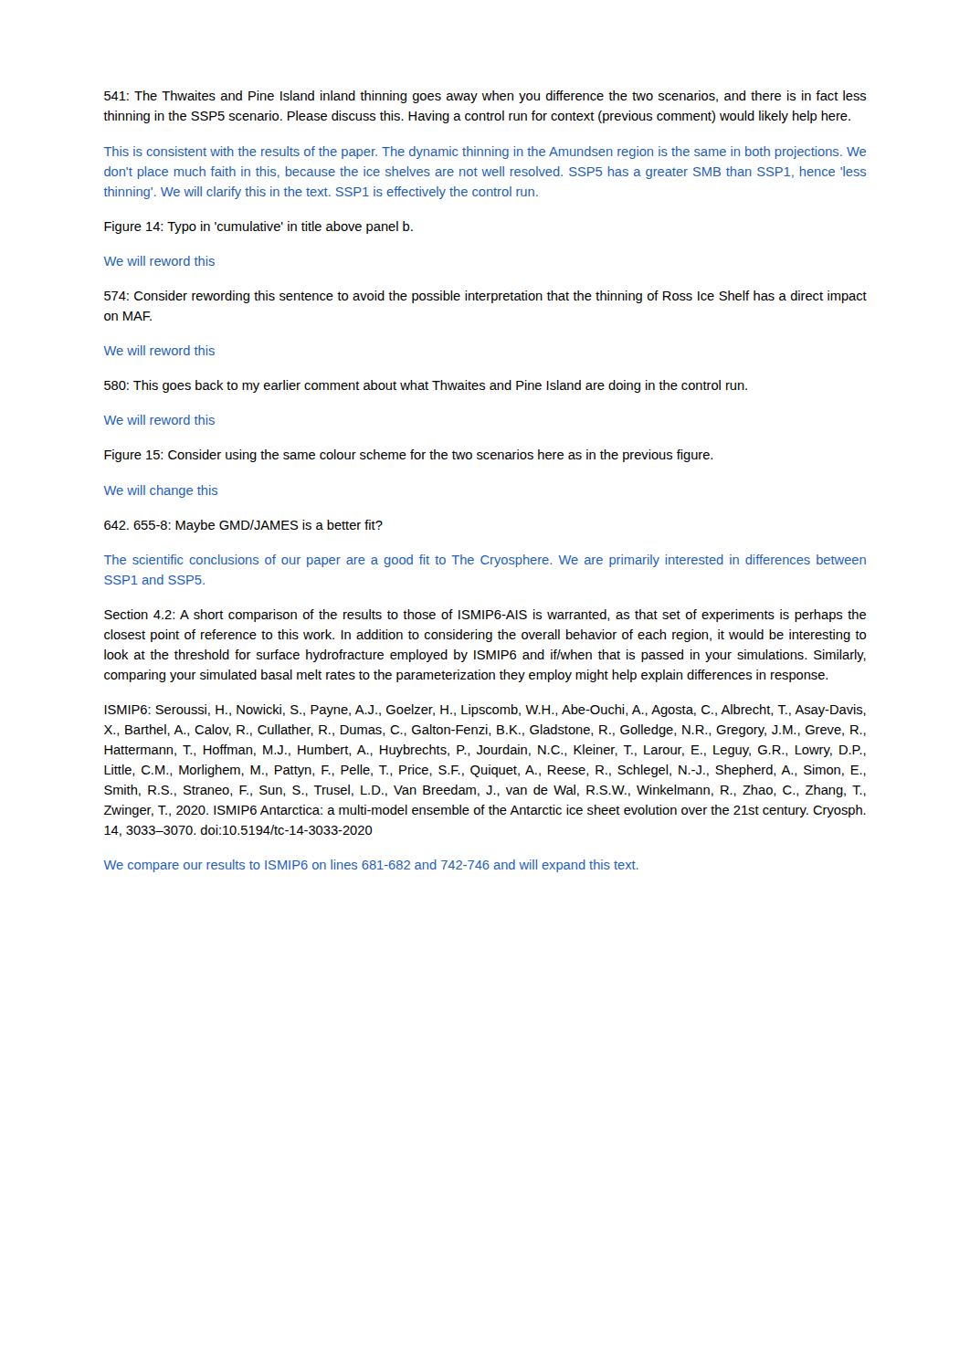541: The Thwaites and Pine Island inland thinning goes away when you difference the two scenarios, and there is in fact less thinning in the SSP5 scenario. Please discuss this. Having a control run for context (previous comment) would likely help here.
This is consistent with the results of the paper. The dynamic thinning in the Amundsen region is the same in both projections. We don't place much faith in this, because the ice shelves are not well resolved. SSP5 has a greater SMB than SSP1, hence 'less thinning'. We will clarify this in the text. SSP1 is effectively the control run.
Figure 14: Typo in 'cumulative' in title above panel b.
We will reword this
574: Consider rewording this sentence to avoid the possible interpretation that the thinning of Ross Ice Shelf has a direct impact on MAF.
We will reword this
580: This goes back to my earlier comment about what Thwaites and Pine Island are doing in the control run.
We will reword this
Figure 15: Consider using the same colour scheme for the two scenarios here as in the previous figure.
We will change this
642. 655-8: Maybe GMD/JAMES is a better fit?
The scientific conclusions of our paper are a good fit to The Cryosphere. We are primarily interested in differences between SSP1 and SSP5.
Section 4.2: A short comparison of the results to those of ISMIP6-AIS is warranted, as that set of experiments is perhaps the closest point of reference to this work. In addition to considering the overall behavior of each region, it would be interesting to look at the threshold for surface hydrofracture employed by ISMIP6 and if/when that is passed in your simulations. Similarly, comparing your simulated basal melt rates to the parameterization they employ might help explain differences in response.
ISMIP6: Seroussi, H., Nowicki, S., Payne, A.J., Goelzer, H., Lipscomb, W.H., Abe-Ouchi, A., Agosta, C., Albrecht, T., Asay-Davis, X., Barthel, A., Calov, R., Cullather, R., Dumas, C., Galton-Fenzi, B.K., Gladstone, R., Golledge, N.R., Gregory, J.M., Greve, R., Hattermann, T., Hoffman, M.J., Humbert, A., Huybrechts, P., Jourdain, N.C., Kleiner, T., Larour, E., Leguy, G.R., Lowry, D.P., Little, C.M., Morlighem, M., Pattyn, F., Pelle, T., Price, S.F., Quiquet, A., Reese, R., Schlegel, N.-J., Shepherd, A., Simon, E., Smith, R.S., Straneo, F., Sun, S., Trusel, L.D., Van Breedam, J., van de Wal, R.S.W., Winkelmann, R., Zhao, C., Zhang, T., Zwinger, T., 2020. ISMIP6 Antarctica: a multi-model ensemble of the Antarctic ice sheet evolution over the 21st century. Cryosph. 14, 3033–3070. doi:10.5194/tc-14-3033-2020
We compare our results to ISMIP6 on lines 681-682 and 742-746 and will expand this text.